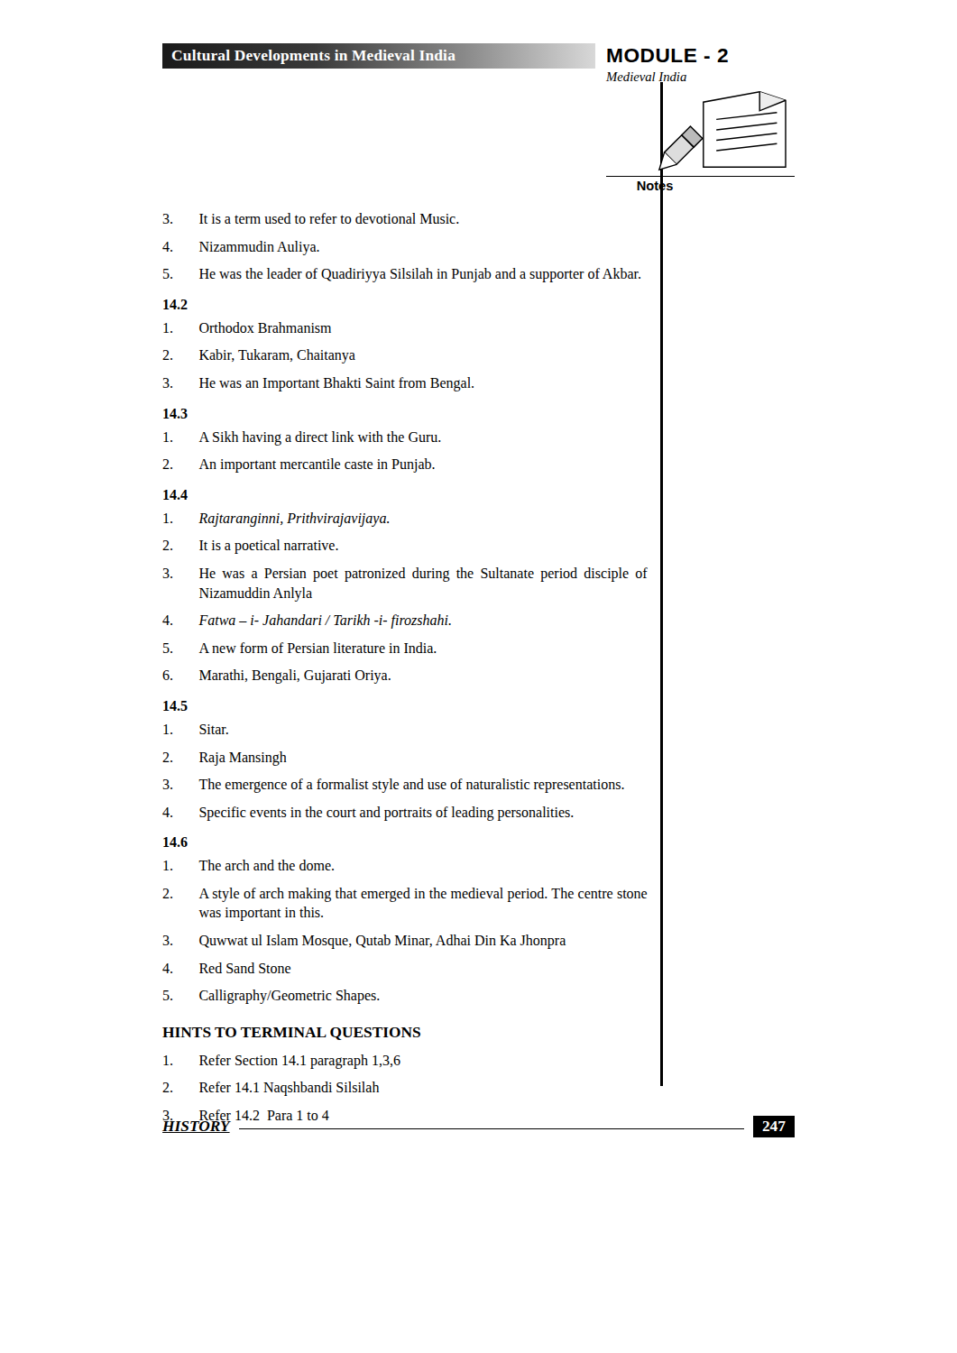Cultural Developments in Medieval India
MODULE - 2
Medieval India
Notes
3. It is a term used to refer to devotional Music.
4. Nizammudin Auliya.
5. He was the leader of Quadiriyya Silsilah in Punjab and a supporter of Akbar.
14.2
1. Orthodox Brahmanism
2. Kabir, Tukaram, Chaitanya
3. He was an Important Bhakti Saint from Bengal.
14.3
1. A Sikh having a direct link with the Guru.
2. An important mercantile caste in Punjab.
14.4
1. Rajtaranginni, Prithvirajavijaya.
2. It is a poetical narrative.
3. He was a Persian poet patronized during the Sultanate period disciple of Nizamuddin Anlyla
4. Fatwa – i- Jahandari / Tarikh -i- firozshahi.
5. A new form of Persian literature in India.
6. Marathi, Bengali, Gujarati Oriya.
14.5
1. Sitar.
2. Raja Mansingh
3. The emergence of a formalist style and use of naturalistic representations.
4. Specific events in the court and portraits of leading personalities.
14.6
1. The arch and the dome.
2. A style of arch making that emerged in the medieval period. The centre stone was important in this.
3. Quwwat ul Islam Mosque, Qutab Minar, Adhai Din Ka Jhonpra
4. Red Sand Stone
5. Calligraphy/Geometric Shapes.
HINTS TO TERMINAL QUESTIONS
1. Refer Section 14.1 paragraph 1,3,6
2. Refer 14.1 Naqshbandi Silsilah
3. Refer 14.2 Para 1 to 4
HISTORY 247